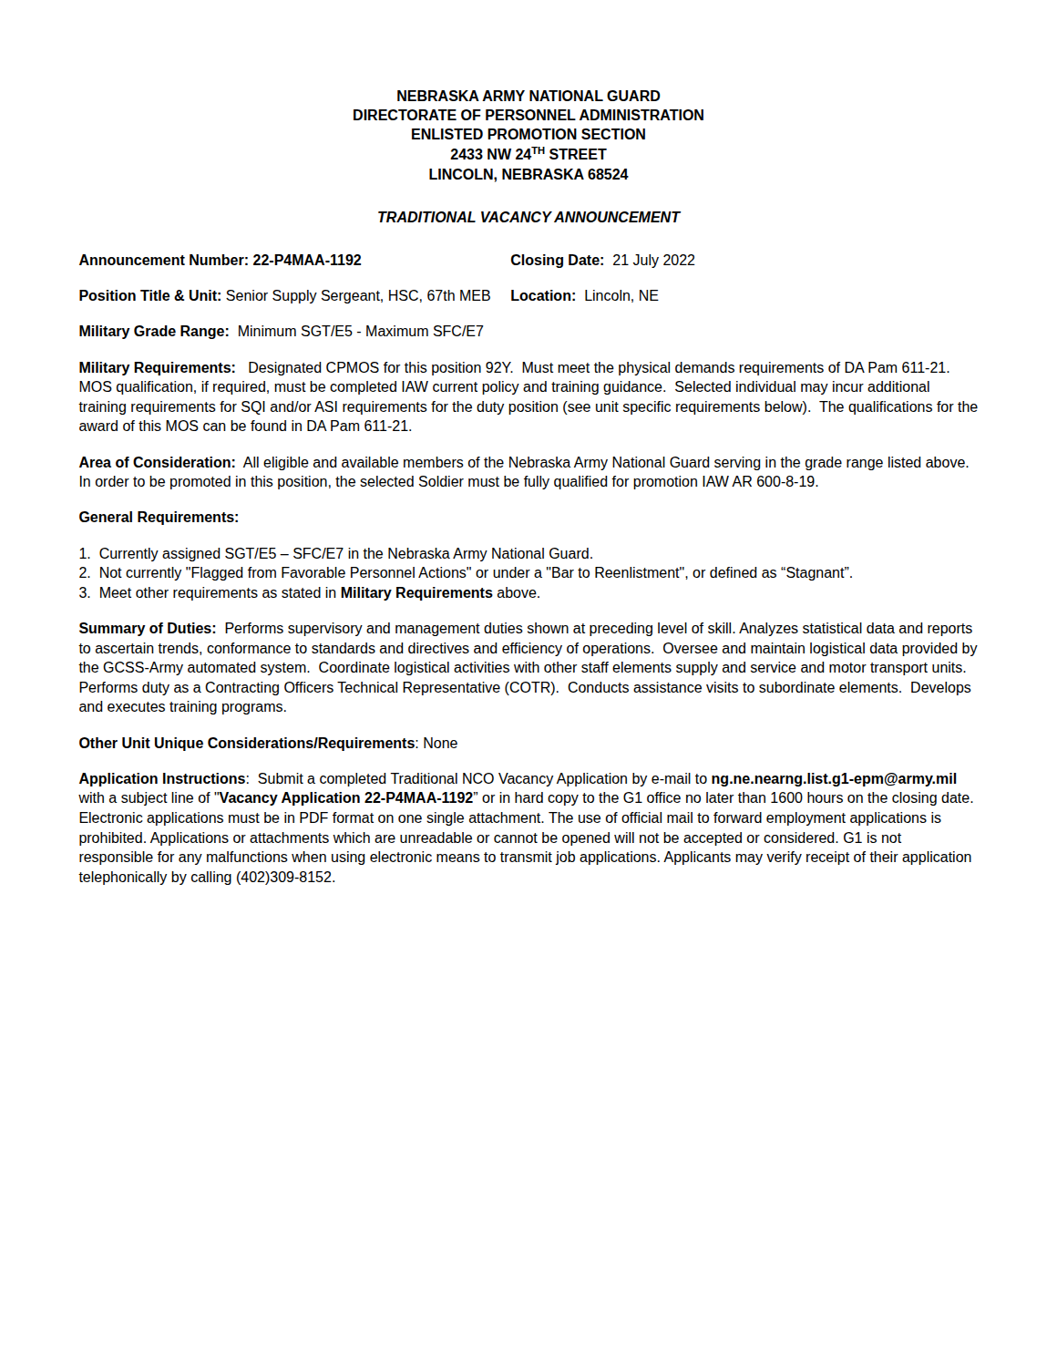Nebraska Army National Guard
Directorate of Personnel Administration
Enlisted Promotion Section
2433 NW 24TH Street
Lincoln, Nebraska 68524
Traditional Vacancy Announcement
Announcement Number: 22-P4MAA-1192
Closing Date: 21 July 2022
Position Title & Unit: Senior Supply Sergeant, HSC, 67th MEB
Location: Lincoln, NE
Military Grade Range: Minimum SGT/E5 - Maximum SFC/E7
Military Requirements: Designated CPMOS for this position 92Y. Must meet the physical demands requirements of DA Pam 611-21. MOS qualification, if required, must be completed IAW current policy and training guidance. Selected individual may incur additional training requirements for SQI and/or ASI requirements for the duty position (see unit specific requirements below). The qualifications for the award of this MOS can be found in DA Pam 611-21.
Area of Consideration: All eligible and available members of the Nebraska Army National Guard serving in the grade range listed above. In order to be promoted in this position, the selected Soldier must be fully qualified for promotion IAW AR 600-8-19.
General Requirements:
1. Currently assigned SGT/E5 – SFC/E7 in the Nebraska Army National Guard.
2. Not currently "Flagged from Favorable Personnel Actions" or under a "Bar to Reenlistment", or defined as “Stagnant”.
3. Meet other requirements as stated in Military Requirements above.
Summary of Duties: Performs supervisory and management duties shown at preceding level of skill. Analyzes statistical data and reports to ascertain trends, conformance to standards and directives and efficiency of operations. Oversee and maintain logistical data provided by the GCSS-Army automated system. Coordinate logistical activities with other staff elements supply and service and motor transport units. Performs duty as a Contracting Officers Technical Representative (COTR). Conducts assistance visits to subordinate elements. Develops and executes training programs.
Other Unit Unique Considerations/Requirements: None
Application Instructions: Submit a completed Traditional NCO Vacancy Application by e-mail to ng.ne.nearng.list.g1-epm@army.mil with a subject line of "Vacancy Application 22-P4MAA-1192” or in hard copy to the G1 office no later than 1600 hours on the closing date. Electronic applications must be in PDF format on one single attachment. The use of official mail to forward employment applications is prohibited. Applications or attachments which are unreadable or cannot be opened will not be accepted or considered. G1 is not responsible for any malfunctions when using electronic means to transmit job applications. Applicants may verify receipt of their application telephonically by calling (402)309-8152.